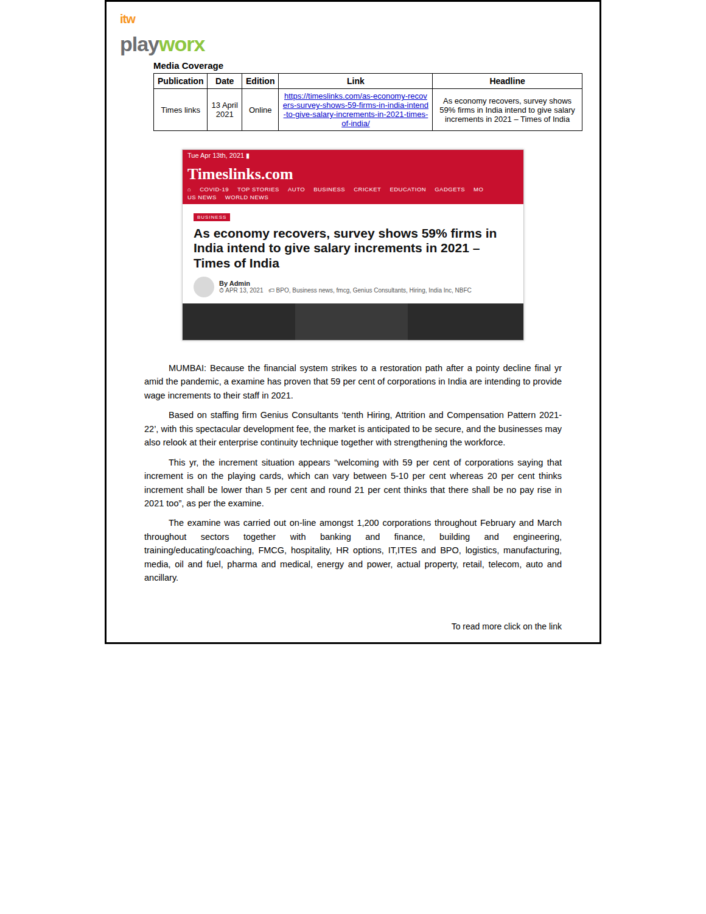itw
playworx
Media Coverage
| Publication | Date | Edition | Link | Headline |
| --- | --- | --- | --- | --- |
| Times links | 13 April 2021 | Online | https://timeslinks.com/as-economy-recovers-survey-shows-59-firms-in-india-intend-to-give-salary-increments-in-2021-times-of-india/ | As economy recovers, survey shows 59% firms in India intend to give salary increments in 2021 – Times of India |
Tue Apr 13th, 2021 ▮
Timeslinks.com
⌂COVID-19 TOP STORIES AUTO BUSINESS CRICKET EDUCATION GADGETS MO
US NEWS WORLD NEWS
BUSINESS
As economy recovers, survey shows 59% firms in India intend to give salary increments in 2021 – Times of India
By Admin ⏱ APR 13, 2021 🏷 BPO, Business news, fmcg, Genius Consultants, Hiring, India Inc, NBFC
MUMBAI: Because the financial system strikes to a restoration path after a pointy decline final yr amid the pandemic, a examine has proven that 59 per cent of corporations in India are intending to provide wage increments to their staff in 2021.
Based on staffing firm Genius Consultants ‘tenth Hiring, Attrition and Compensation Pattern 2021-22’, with this spectacular development fee, the market is anticipated to be secure, and the businesses may also relook at their enterprise continuity technique together with strengthening the workforce.
This yr, the increment situation appears “welcoming with 59 per cent of corporations saying that increment is on the playing cards, which can vary between 5-10 per cent whereas 20 per cent thinks increment shall be lower than 5 per cent and round 21 per cent thinks that there shall be no pay rise in 2021 too”, as per the examine.
The examine was carried out on-line amongst 1,200 corporations throughout February and March throughout sectors together with banking and finance, building and engineering, training/educating/coaching, FMCG, hospitality, HR options, IT,ITES and BPO, logistics, manufacturing, media, oil and fuel, pharma and medical, energy and power, actual property, retail, telecom, auto and ancillary.
To read more click on the link